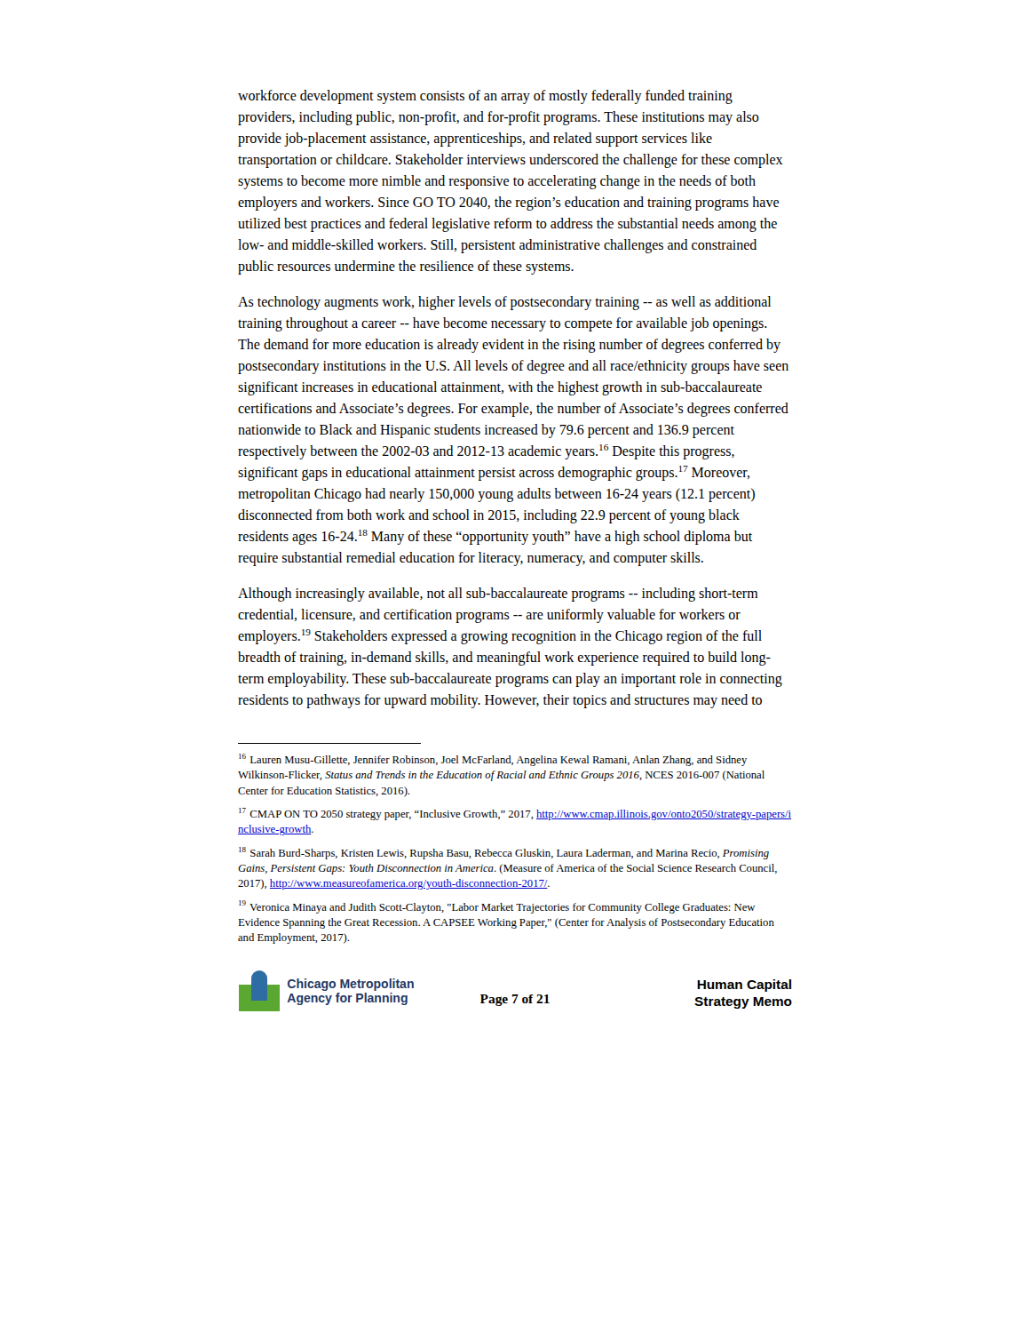workforce development system consists of an array of mostly federally funded training providers, including public, non-profit, and for-profit programs. These institutions may also provide job-placement assistance, apprenticeships, and related support services like transportation or childcare. Stakeholder interviews underscored the challenge for these complex systems to become more nimble and responsive to accelerating change in the needs of both employers and workers. Since GO TO 2040, the region’s education and training programs have utilized best practices and federal legislative reform to address the substantial needs among the low- and middle-skilled workers. Still, persistent administrative challenges and constrained public resources undermine the resilience of these systems.
As technology augments work, higher levels of postsecondary training -- as well as additional training throughout a career -- have become necessary to compete for available job openings. The demand for more education is already evident in the rising number of degrees conferred by postsecondary institutions in the U.S. All levels of degree and all race/ethnicity groups have seen significant increases in educational attainment, with the highest growth in sub-baccalaureate certifications and Associate’s degrees. For example, the number of Associate’s degrees conferred nationwide to Black and Hispanic students increased by 79.6 percent and 136.9 percent respectively between the 2002-03 and 2012-13 academic years.16 Despite this progress, significant gaps in educational attainment persist across demographic groups.17 Moreover, metropolitan Chicago had nearly 150,000 young adults between 16-24 years (12.1 percent) disconnected from both work and school in 2015, including 22.9 percent of young black residents ages 16-24.18 Many of these “opportunity youth” have a high school diploma but require substantial remedial education for literacy, numeracy, and computer skills.
Although increasingly available, not all sub-baccalaureate programs -- including short-term credential, licensure, and certification programs -- are uniformly valuable for workers or employers.19 Stakeholders expressed a growing recognition in the Chicago region of the full breadth of training, in-demand skills, and meaningful work experience required to build long-term employability. These sub-baccalaureate programs can play an important role in connecting residents to pathways for upward mobility. However, their topics and structures may need to
16 Lauren Musu-Gillette, Jennifer Robinson, Joel McFarland, Angelina Kewal Ramani, Anlan Zhang, and Sidney Wilkinson-Flicker, Status and Trends in the Education of Racial and Ethnic Groups 2016, NCES 2016-007 (National Center for Education Statistics, 2016).
17 CMAP ON TO 2050 strategy paper, “Inclusive Growth,” 2017, http://www.cmap.illinois.gov/onto2050/strategy-papers/inclusive-growth.
18 Sarah Burd-Sharps, Kristen Lewis, Rupsha Basu, Rebecca Gluskin, Laura Laderman, and Marina Recio, Promising Gains, Persistent Gaps: Youth Disconnection in America. (Measure of America of the Social Science Research Council, 2017), http://www.measureofamerica.org/youth-disconnection-2017/.
19 Veronica Minaya and Judith Scott-Clayton, "Labor Market Trajectories for Community College Graduates: New Evidence Spanning the Great Recession. A CAPSEE Working Paper," (Center for Analysis of Postsecondary Education and Employment, 2017).
Chicago Metropolitan
Agency for Planning
Page 7 of 21
Human Capital
Strategy Memo